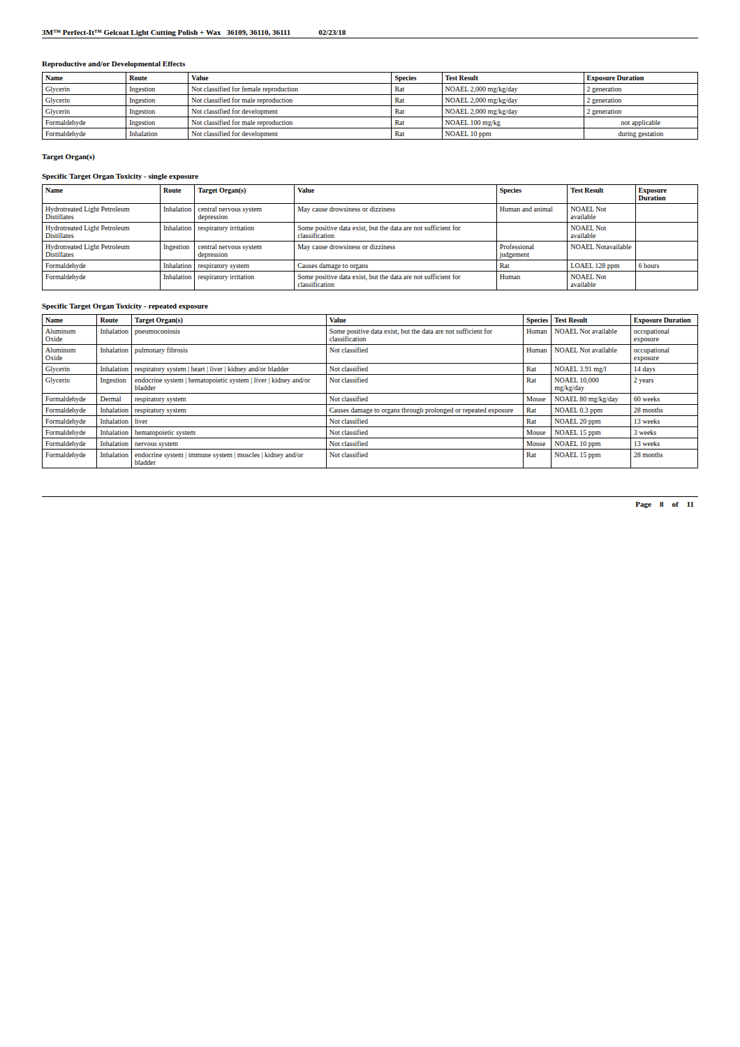3M™ Perfect-It™ Gelcoat Light Cutting Polish + Wax 36109, 36110, 36111 02/23/18
Reproductive and/or Developmental Effects
| Name | Route | Value | Species | Test Result | Exposure Duration |
| --- | --- | --- | --- | --- | --- |
| Glycerin | Ingestion | Not classified for female reproduction | Rat | NOAEL 2,000 mg/kg/day | 2 generation |
| Glycerin | Ingestion | Not classified for male reproduction | Rat | NOAEL 2,000 mg/kg/day | 2 generation |
| Glycerin | Ingestion | Not classified for development | Rat | NOAEL 2,000 mg/kg/day | 2 generation |
| Formaldehyde | Ingestion | Not classified for male reproduction | Rat | NOAEL 100 mg/kg | not applicable |
| Formaldehyde | Inhalation | Not classified for development | Rat | NOAEL 10 ppm | during gestation |
Target Organ(s)
Specific Target Organ Toxicity - single exposure
| Name | Route | Target Organ(s) | Value | Species | Test Result | Exposure Duration |
| --- | --- | --- | --- | --- | --- | --- |
| Hydrotreated Light Petroleum Distillates | Inhalation | central nervous system depression | May cause drowsiness or dizziness | Human and animal | NOAEL Not available | |
| Hydrotreated Light Petroleum Distillates | Inhalation | respiratory irritation | Some positive data exist, but the data are not sufficient for classification | | NOAEL Not available | |
| Hydrotreated Light Petroleum Distillates | Ingestion | central nervous system depression | May cause drowsiness or dizziness | Professional judgement | NOAEL Notavailable | |
| Formaldehyde | Inhalation | respiratory system | Causes damage to organs | Rat | LOAEL 128 ppm | 6 hours |
| Formaldehyde | Inhalation | respiratory irritation | Some positive data exist, but the data are not sufficient for classification | Human | NOAEL Not available | |
Specific Target Organ Toxicity - repeated exposure
| Name | Route | Target Organ(s) | Value | Species | Test Result | Exposure Duration |
| --- | --- | --- | --- | --- | --- | --- |
| Aluminum Oxide | Inhalation | pneumoconiosis | Some positive data exist, but the data are not sufficient for classification | Human | NOAEL Not available | occupational exposure |
| Aluminum Oxide | Inhalation | pulmonary fibrosis | Not classified | Human | NOAEL Not available | occupational exposure |
| Glycerin | Inhalation | respiratory system / heart / liver / kidney and/or bladder | Not classified | Rat | NOAEL 3.91 mg/l | 14 days |
| Glycerin | Ingestion | endocrine system / hematopoietic system / liver / kidney and/or bladder | Not classified | Rat | NOAEL 10,000 mg/kg/day | 2 years |
| Formaldehyde | Dermal | respiratory system | Not classified | Mouse | NOAEL 80 mg/kg/day | 60 weeks |
| Formaldehyde | Inhalation | respiratory system | Causes damage to organs through prolonged or repeated exposure | Rat | NOAEL 0.3 ppm | 28 months |
| Formaldehyde | Inhalation | liver | Not classified | Rat | NOAEL 20 ppm | 13 weeks |
| Formaldehyde | Inhalation | hematopoietic system | Not classified | Mouse | NOAEL 15 ppm | 3 weeks |
| Formaldehyde | Inhalation | nervous system | Not classified | Mouse | NOAEL 10 ppm | 13 weeks |
| Formaldehyde | Inhalation | endocrine system / immune system / muscles / kidney and/or bladder | Not classified | Rat | NOAEL 15 ppm | 28 months |
Page 8 of 11